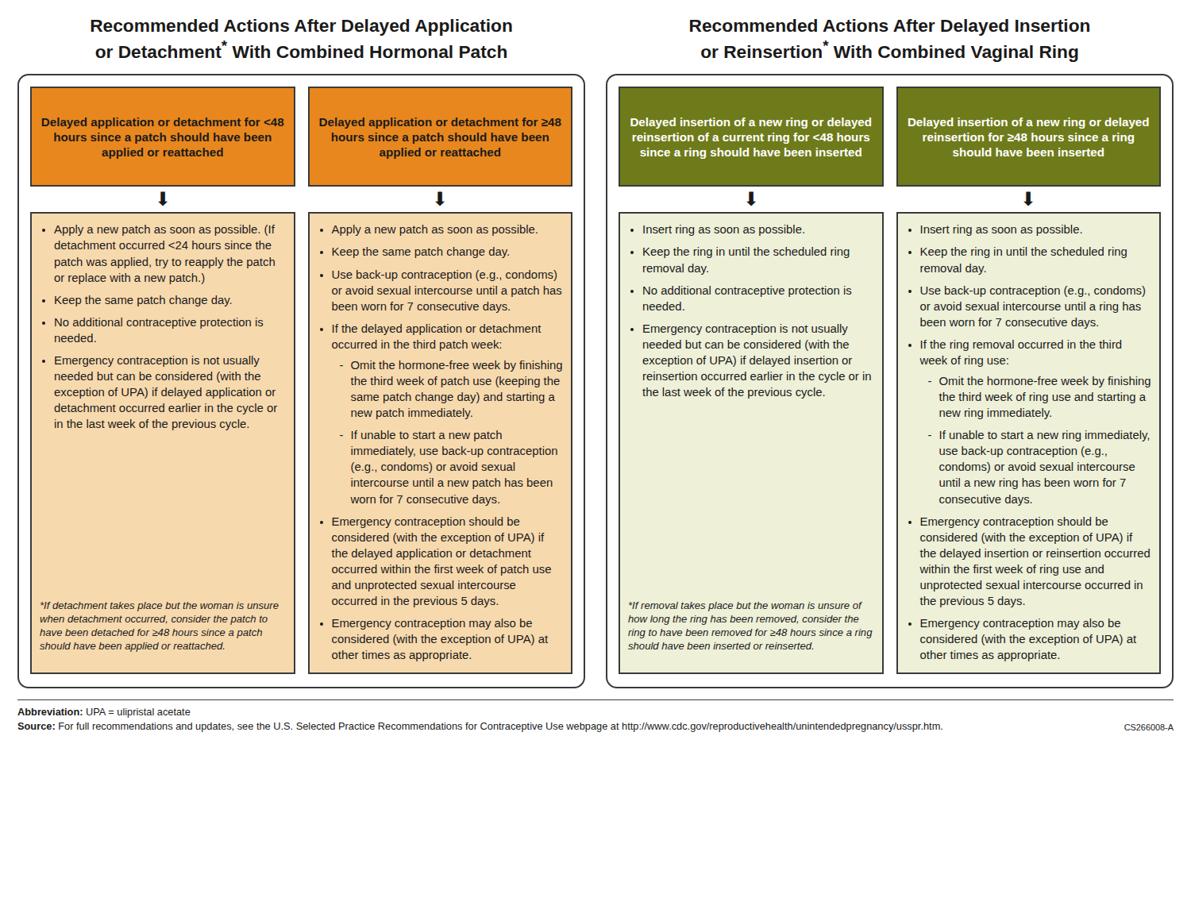Recommended Actions After Delayed Application
or Detachment* With Combined Hormonal Patch
Delayed application or detachment for <48 hours since a patch should have been applied or reattached
⬇
Apply a new patch as soon as possible. (If detachment occurred <24 hours since the patch was applied, try to reapply the patch or replace with a new patch.)
Keep the same patch change day.
No additional contraceptive protection is needed.
Emergency contraception is not usually needed but can be considered (with the exception of UPA) if delayed application or detachment occurred earlier in the cycle or in the last week of the previous cycle.
*If detachment takes place but the woman is unsure when detachment occurred, consider the patch to have been detached for ≥48 hours since a patch should have been applied or reattached.
Delayed application or detachment for ≥48 hours since a patch should have been applied or reattached
⬇
Apply a new patch as soon as possible.
Keep the same patch change day.
Use back-up contraception (e.g., condoms) or avoid sexual intercourse until a patch has been worn for 7 consecutive days.
If the delayed application or detachment occurred in the third patch week:
Omit the hormone-free week by finishing the third week of patch use (keeping the same patch change day) and starting a new patch immediately.
If unable to start a new patch immediately, use back-up contraception (e.g., condoms) or avoid sexual intercourse until a new patch has been worn for 7 consecutive days.
Emergency contraception should be considered (with the exception of UPA) if the delayed application or detachment occurred within the first week of patch use and unprotected sexual intercourse occurred in the previous 5 days.
Emergency contraception may also be considered (with the exception of UPA) at other times as appropriate.
Recommended Actions After Delayed Insertion
or Reinsertion* With Combined Vaginal Ring
Delayed insertion of a new ring or delayed reinsertion of a current ring for <48 hours since a ring should have been inserted
⬇
Insert ring as soon as possible.
Keep the ring in until the scheduled ring removal day.
No additional contraceptive protection is needed.
Emergency contraception is not usually needed but can be considered (with the exception of UPA) if delayed insertion or reinsertion occurred earlier in the cycle or in the last week of the previous cycle.
*If removal takes place but the woman is unsure of how long the ring has been removed, consider the ring to have been removed for ≥48 hours since a ring should have been inserted or reinserted.
Delayed insertion of a new ring or delayed reinsertion for ≥48 hours since a ring should have been inserted
⬇
Insert ring as soon as possible.
Keep the ring in until the scheduled ring removal day.
Use back-up contraception (e.g., condoms) or avoid sexual intercourse until a ring has been worn for 7 consecutive days.
If the ring removal occurred in the third week of ring use:
Omit the hormone-free week by finishing the third week of ring use and starting a new ring immediately.
If unable to start a new ring immediately, use back-up contraception (e.g., condoms) or avoid sexual intercourse until a new ring has been worn for 7 consecutive days.
Emergency contraception should be considered (with the exception of UPA) if the delayed insertion or reinsertion occurred within the first week of ring use and unprotected sexual intercourse occurred in the previous 5 days.
Emergency contraception may also be considered (with the exception of UPA) at other times as appropriate.
Abbreviation: UPA = ulipristal acetate
Source: For full recommendations and updates, see the U.S. Selected Practice Recommendations for Contraceptive Use webpage at http://www.cdc.gov/reproductivehealth/unintendedpregnancy/usspr.htm.
CS266008-A